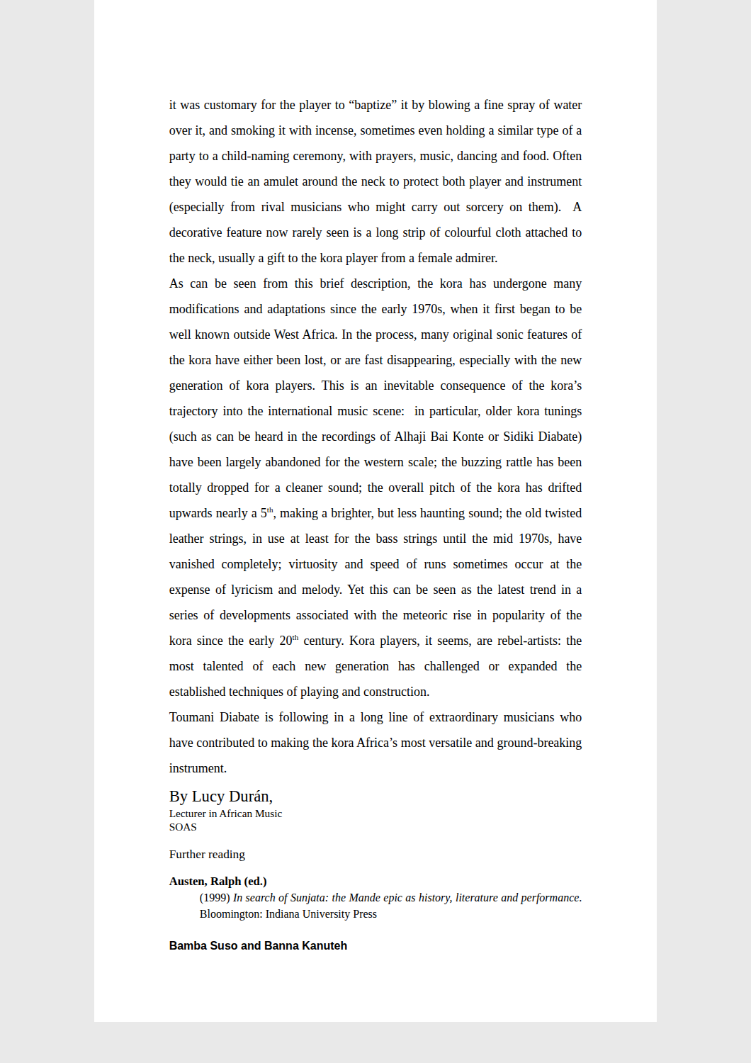it was customary for the player to “baptize” it by blowing a fine spray of water over it, and smoking it with incense, sometimes even holding a similar type of a party to a child-naming ceremony, with prayers, music, dancing and food. Often they would tie an amulet around the neck to protect both player and instrument (especially from rival musicians who might carry out sorcery on them). A decorative feature now rarely seen is a long strip of colourful cloth attached to the neck, usually a gift to the kora player from a female admirer.
As can be seen from this brief description, the kora has undergone many modifications and adaptations since the early 1970s, when it first began to be well known outside West Africa. In the process, many original sonic features of the kora have either been lost, or are fast disappearing, especially with the new generation of kora players. This is an inevitable consequence of the kora’s trajectory into the international music scene: in particular, older kora tunings (such as can be heard in the recordings of Alhaji Bai Konte or Sidiki Diabate) have been largely abandoned for the western scale; the buzzing rattle has been totally dropped for a cleaner sound; the overall pitch of the kora has drifted upwards nearly a 5th, making a brighter, but less haunting sound; the old twisted leather strings, in use at least for the bass strings until the mid 1970s, have vanished completely; virtuosity and speed of runs sometimes occur at the expense of lyricism and melody. Yet this can be seen as the latest trend in a series of developments associated with the meteoric rise in popularity of the kora since the early 20th century. Kora players, it seems, are rebel-artists: the most talented of each new generation has challenged or expanded the established techniques of playing and construction.
Toumani Diabate is following in a long line of extraordinary musicians who have contributed to making the kora Africa’s most versatile and ground-breaking instrument.
By Lucy Durán,
Lecturer in African Music
SOAS
Further reading
Austen, Ralph (ed.)
(1999) In search of Sunjata: the Mande epic as history, literature and performance. Bloomington: Indiana University Press
Bamba Suso and Banna Kanuteh